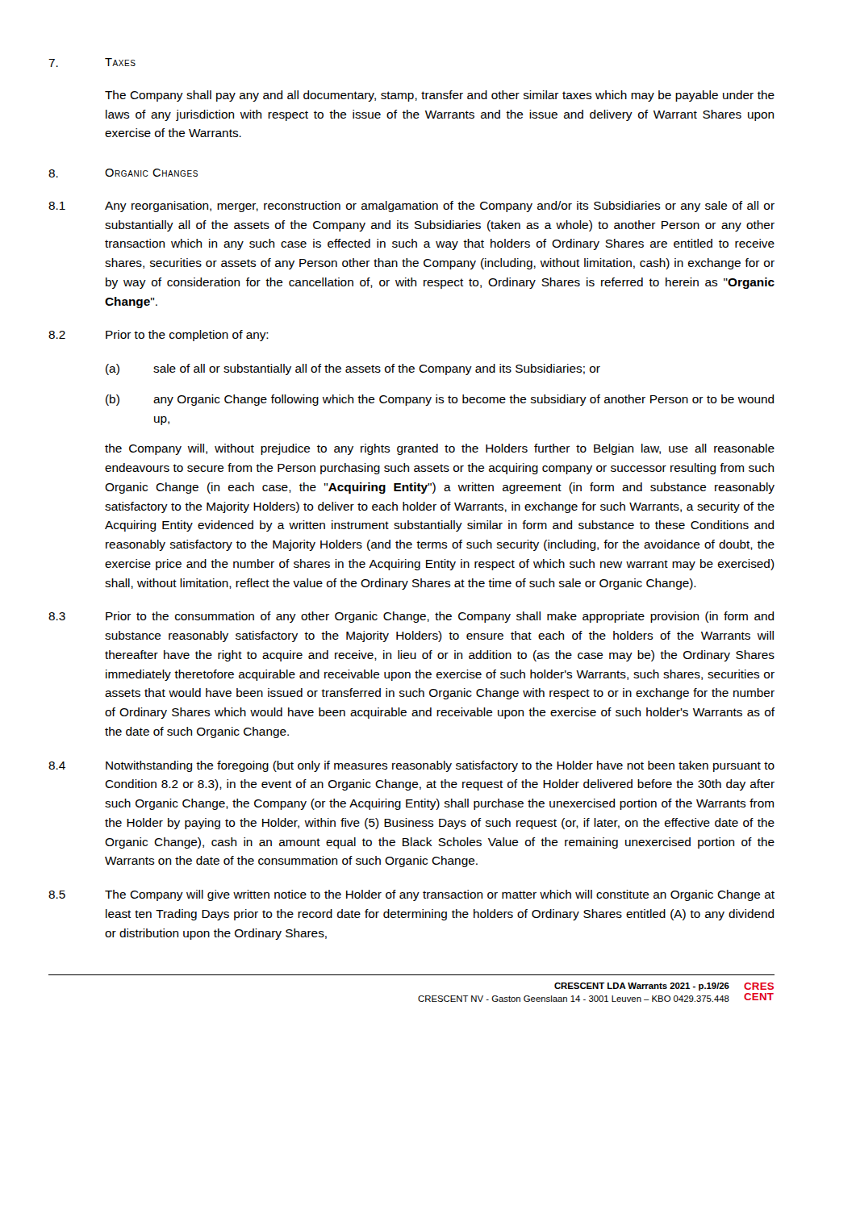7.
Taxes
The Company shall pay any and all documentary, stamp, transfer and other similar taxes which may be payable under the laws of any jurisdiction with respect to the issue of the Warrants and the issue and delivery of Warrant Shares upon exercise of the Warrants.
8.
Organic Changes
8.1
Any reorganisation, merger, reconstruction or amalgamation of the Company and/or its Subsidiaries or any sale of all or substantially all of the assets of the Company and its Subsidiaries (taken as a whole) to another Person or any other transaction which in any such case is effected in such a way that holders of Ordinary Shares are entitled to receive shares, securities or assets of any Person other than the Company (including, without limitation, cash) in exchange for or by way of consideration for the cancellation of, or with respect to, Ordinary Shares is referred to herein as "Organic Change".
8.2
Prior to the completion of any:
(a)
sale of all or substantially all of the assets of the Company and its Subsidiaries; or
(b)
any Organic Change following which the Company is to become the subsidiary of another Person or to be wound up,
the Company will, without prejudice to any rights granted to the Holders further to Belgian law, use all reasonable endeavours to secure from the Person purchasing such assets or the acquiring company or successor resulting from such Organic Change (in each case, the "Acquiring Entity") a written agreement (in form and substance reasonably satisfactory to the Majority Holders) to deliver to each holder of Warrants, in exchange for such Warrants, a security of the Acquiring Entity evidenced by a written instrument substantially similar in form and substance to these Conditions and reasonably satisfactory to the Majority Holders (and the terms of such security (including, for the avoidance of doubt, the exercise price and the number of shares in the Acquiring Entity in respect of which such new warrant may be exercised) shall, without limitation, reflect the value of the Ordinary Shares at the time of such sale or Organic Change).
8.3
Prior to the consummation of any other Organic Change, the Company shall make appropriate provision (in form and substance reasonably satisfactory to the Majority Holders) to ensure that each of the holders of the Warrants will thereafter have the right to acquire and receive, in lieu of or in addition to (as the case may be) the Ordinary Shares immediately theretofore acquirable and receivable upon the exercise of such holder's Warrants, such shares, securities or assets that would have been issued or transferred in such Organic Change with respect to or in exchange for the number of Ordinary Shares which would have been acquirable and receivable upon the exercise of such holder's Warrants as of the date of such Organic Change.
8.4
Notwithstanding the foregoing (but only if measures reasonably satisfactory to the Holder have not been taken pursuant to Condition 8.2 or 8.3), in the event of an Organic Change, at the request of the Holder delivered before the 30th day after such Organic Change, the Company (or the Acquiring Entity) shall purchase the unexercised portion of the Warrants from the Holder by paying to the Holder, within five (5) Business Days of such request (or, if later, on the effective date of the Organic Change), cash in an amount equal to the Black Scholes Value of the remaining unexercised portion of the Warrants on the date of the consummation of such Organic Change.
8.5
The Company will give written notice to the Holder of any transaction or matter which will constitute an Organic Change at least ten Trading Days prior to the record date for determining the holders of Ordinary Shares entitled (A) to any dividend or distribution upon the Ordinary Shares,
CRESCENT LDA Warrants 2021 - p.19/26
CRESCENT NV - Gaston Geenslaan 14 - 3001 Leuven – KBO 0429.375.448
CRES
CENT